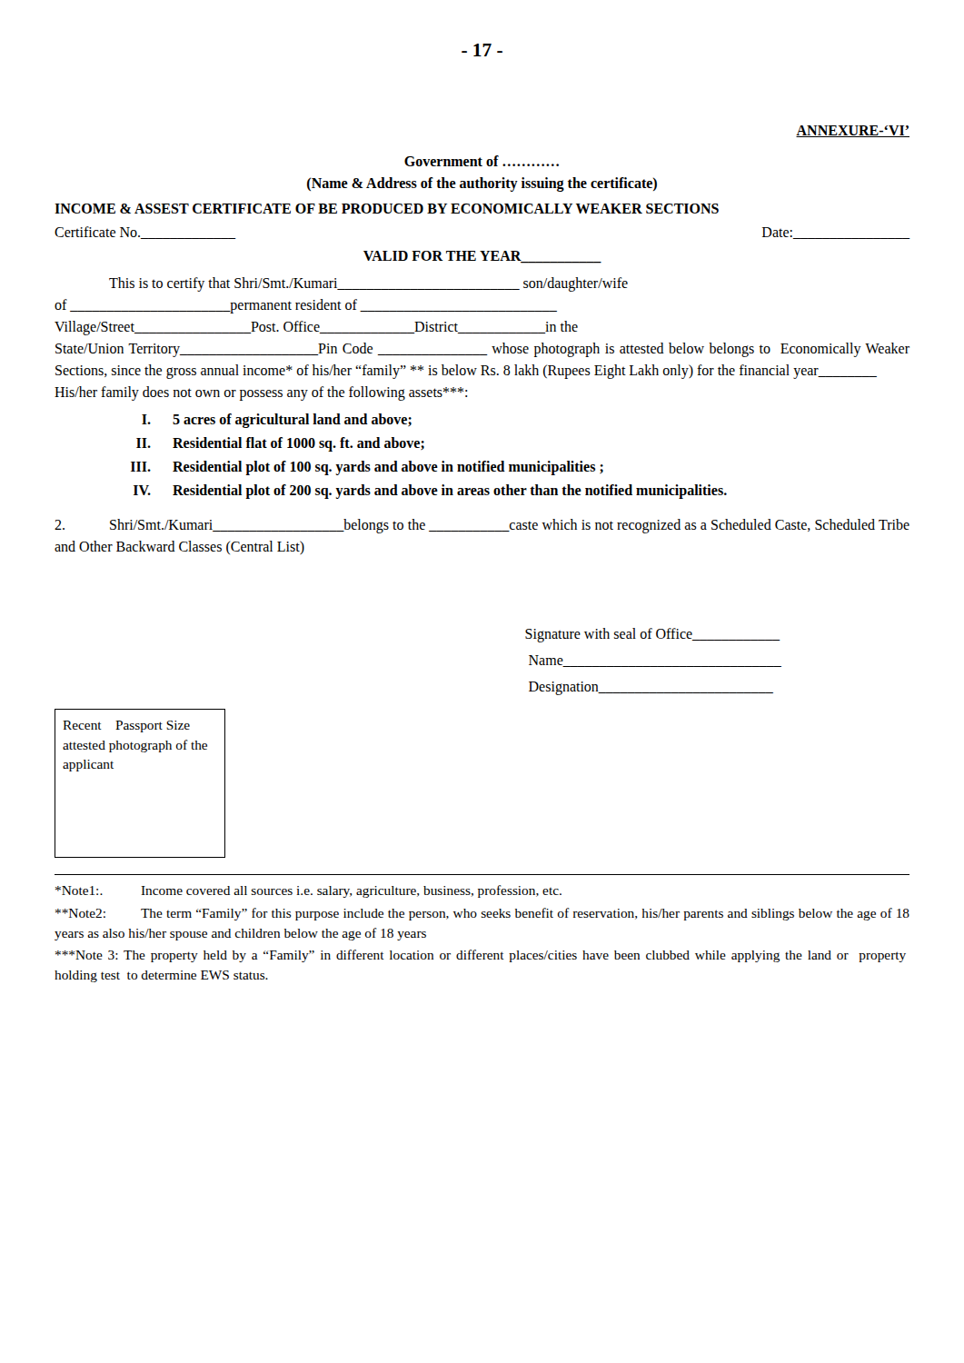- 17 -
ANNEXURE-‘VI’
Government of …………
(Name & Address of the authority issuing the certificate)
INCOME & ASSEST CERTIFICATE OF BE PRODUCED BY ECONOMICALLY WEAKER SECTIONS
Certificate No._____________ Date:________________
VALID FOR THE YEAR___________
This is to certify that Shri/Smt./Kumari_________________________ son/daughter/wife
of ______________________permanent resident of ___________________________
Village/Street________________Post. Office_____________District____________in the
State/Union Territory___________________Pin Code _______________ whose photograph is attested below belongs to Economically Weaker Sections, since the gross annual income* of his/her “family” ** is below Rs. 8 lakh (Rupees Eight Lakh only) for the financial year________
His/her family does not own or possess any of the following assets***:
5 acres of agricultural land and above;
Residential flat of 1000 sq. ft. and above;
Residential plot of 100 sq. yards and above in notified municipalities ;
Residential plot of 200 sq. yards and above in areas other than the notified municipalities.
2. Shri/Smt./Kumari__________________belongs to the ___________caste which is not recognized as a Scheduled Caste, Scheduled Tribe and Other Backward Classes (Central List)
Signature with seal of Office____________
Name______________________________
Designation________________________
Recent Passport Size attested photograph of the applicant
*Note1:. Income covered all sources i.e. salary, agriculture, business, profession, etc.
**Note2: The term “Family” for this purpose include the person, who seeks benefit of reservation, his/her parents and siblings below the age of 18 years as also his/her spouse and children below the age of 18 years
***Note 3: The property held by a “Family” in different location or different places/cities have been clubbed while applying the land or property holding test to determine EWS status.